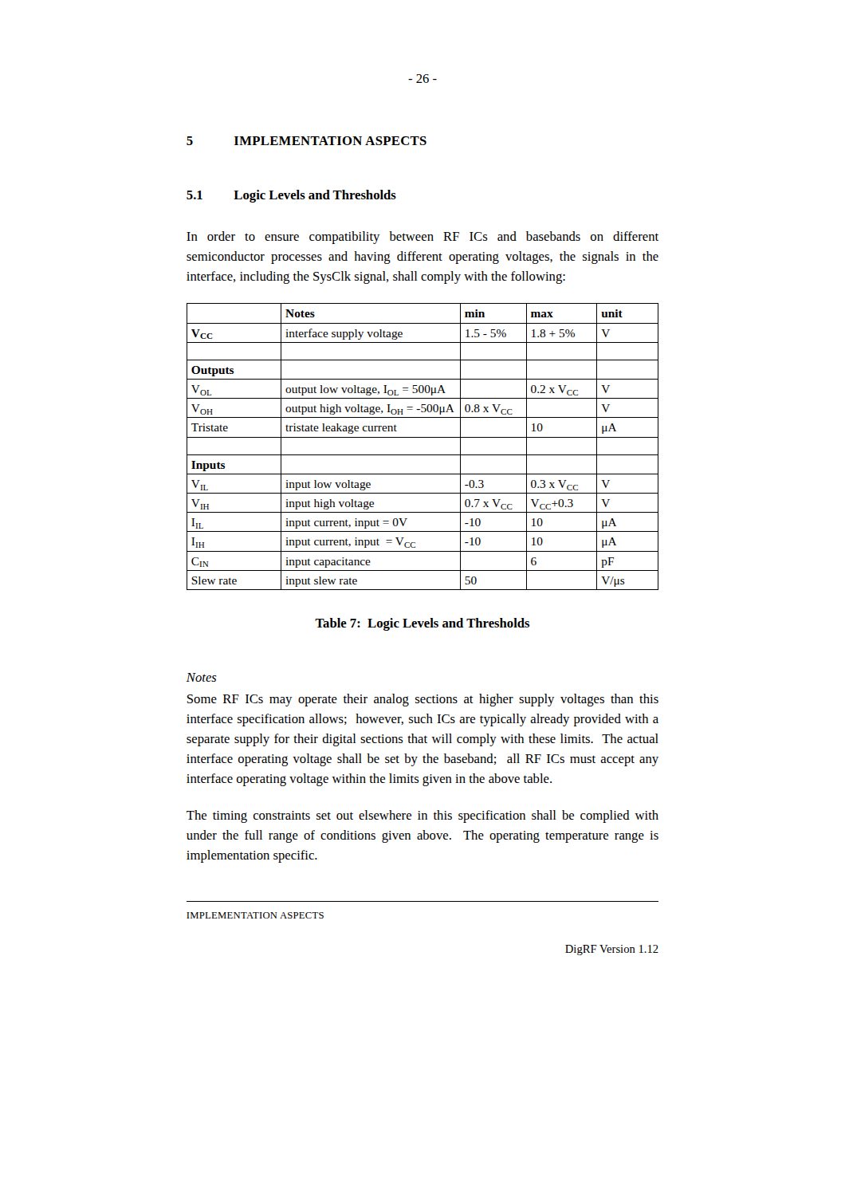- 26 -
5 IMPLEMENTATION ASPECTS
5.1 Logic Levels and Thresholds
In order to ensure compatibility between RF ICs and basebands on different semiconductor processes and having different operating voltages, the signals in the interface, including the SysClk signal, shall comply with the following:
| | Notes | min | max | unit |
| V CC | interface supply voltage | 1.5 - 5% | 1.8 + 5% | V |
| Outputs | | | | |
| V OL | output low voltage, I OL = 500 μ A | | 0.2 x V CC | V |
| V OH | output high voltage, I OH = -500 μ A | 0.8 x V CC | | V |
| Tristate | tristate leakage current | | 10 | μ A |
| Inputs | | | | |
| V IL | input low voltage | -0.3 | 0.3 x V CC | V |
| V IH | input high voltage | 0.7 x V CC | V CC +0.3 | V |
| I IL | input current, input = 0V | -10 | 10 | μ A |
| I IH | input current, input = V CC | -10 | 10 | μ A |
| C IN | input capacitance | | 6 | pF |
| Slew rate | input slew rate | 50 | | V/ μ s |
Table 7: Logic Levels and Thresholds
Notes
Some RF ICs may operate their analog sections at higher supply voltages than this interface specification allows; however, such ICs are typically already provided with a separate supply for their digital sections that will comply with these limits. The actual interface operating voltage shall be set by the baseband; all RF ICs must accept any interface operating voltage within the limits given in the above table.
The timing constraints set out elsewhere in this specification shall be complied with under the full range of conditions given above. The operating temperature range is implementation specific.
IMPLEMENTATION ASPECTS
DigRF Version 1.12